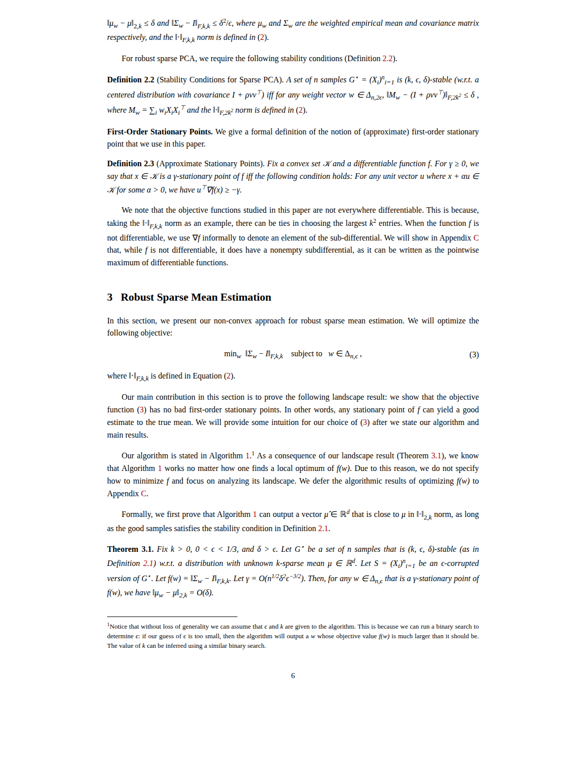‖μw − μ‖2,k ≤ δ and ‖Σw − I‖F,k,k ≤ δ2/ϵ, where μw and Σw are the weighted empirical mean and covariance matrix respectively, and the ‖·‖F,k,k norm is defined in (2).
For robust sparse PCA, we require the following stability conditions (Definition 2.2).
Definition 2.2 (Stability Conditions for Sparse PCA). A set of n samples G⋆ = (Xi)ni=1 is (k, ϵ, δ)-stable (w.r.t. a centered distribution with covariance I + ρvv⊤) iff for any weight vector w ∈ Δn,2ϵ, ‖Mw − (I + ρvv⊤)‖F,2k2 ≤ δ , where Mw = ∑i wiXiXi⊤ and the ‖·‖F,2k2 norm is defined in (2).
First-Order Stationary Points. We give a formal definition of the notion of (approximate) first-order stationary point that we use in this paper.
Definition 2.3 (Approximate Stationary Points). Fix a convex set 𝒦 and a differentiable function f. For γ ≥ 0, we say that x ∈ 𝒦 is a γ-stationary point of f iff the following condition holds: For any unit vector u where x + αu ∈ 𝒦 for some α > 0, we have u⊤∇f(x) ≥ −γ.
We note that the objective functions studied in this paper are not everywhere differentiable. This is because, taking the ‖·‖F,k,k norm as an example, there can be ties in choosing the largest k2 entries. When the function f is not differentiable, we use ∇f informally to denote an element of the sub-differential. We will show in Appendix C that, while f is not differentiable, it does have a nonempty subdifferential, as it can be written as the pointwise maximum of differentiable functions.
3 Robust Sparse Mean Estimation
In this section, we present our non-convex approach for robust sparse mean estimation. We will optimize the following objective:
minw ‖Σw − I‖F,k,k subject to w ∈ Δn,ϵ , (3)
where ‖·‖F,k,k is defined in Equation (2).
Our main contribution in this section is to prove the following landscape result: we show that the objective function (3) has no bad first-order stationary points. In other words, any stationary point of f can yield a good estimate to the true mean. We will provide some intuition for our choice of (3) after we state our algorithm and main results.
Our algorithm is stated in Algorithm 1.1 As a consequence of our landscape result (Theorem 3.1), we know that Algorithm 1 works no matter how one finds a local optimum of f(w). Due to this reason, we do not specify how to minimize f and focus on analyzing its landscape. We defer the algorithmic results of optimizing f(w) to Appendix C.
Formally, we first prove that Algorithm 1 can output a vector μ̂ ∈ ℝd that is close to μ in ‖·‖2,k norm, as long as the good samples satisfies the stability condition in Definition 2.1.
Theorem 3.1. Fix k > 0, 0 < ϵ < 1/3, and δ > ϵ. Let G⋆ be a set of n samples that is (k, ϵ, δ)-stable (as in Definition 2.1) w.r.t. a distribution with unknown k-sparse mean μ ∈ ℝd. Let S = (Xi)ni=1 be an ϵ-corrupted version of G⋆. Let f(w) = ‖Σw − I‖F,k,k. Let γ = O(n1/2δ2ϵ−3/2). Then, for any w ∈ Δn,ϵ that is a γ-stationary point of f(w), we have ‖μw − μ‖2,k = O(δ).
1Notice that without loss of generality we can assume that ϵ and k are given to the algorithm. This is because we can run a binary search to determine ϵ: if our guess of ϵ is too small, then the algorithm will output a w whose objective value f(w) is much larger than it should be. The value of k can be inferred using a similar binary search.
6